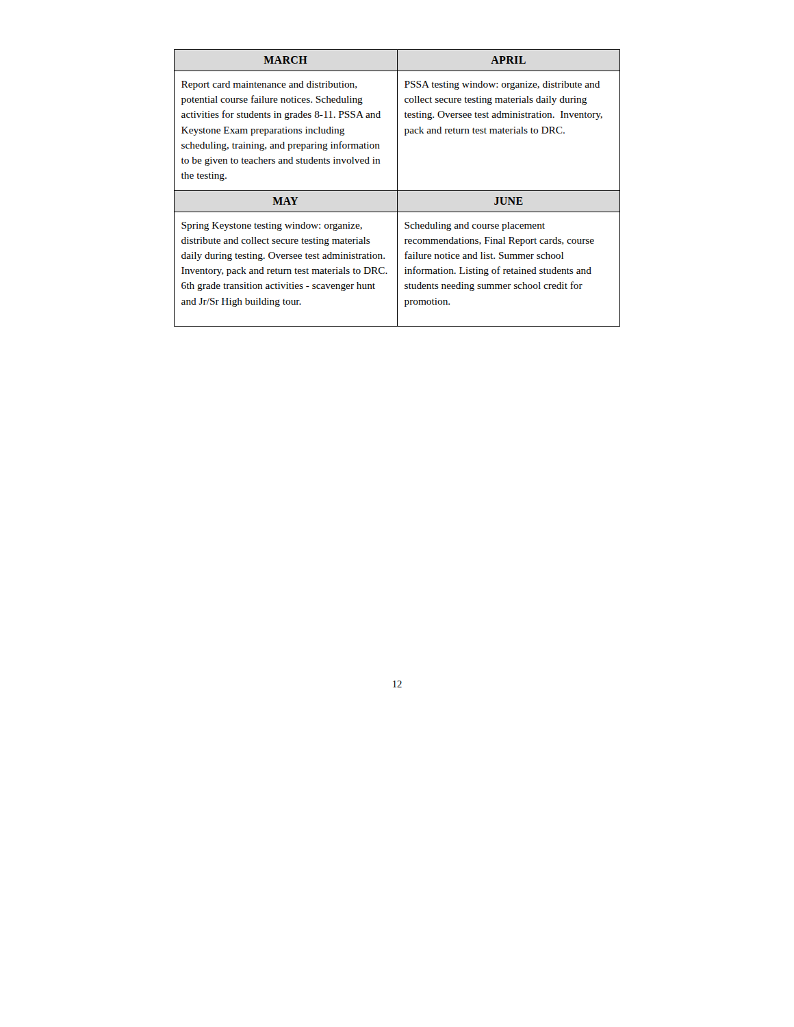| MARCH | APRIL |
| --- | --- |
| Report card maintenance and distribution, potential course failure notices. Scheduling activities for students in grades 8-11. PSSA and Keystone Exam preparations including scheduling, training, and preparing information to be given to teachers and students involved in the testing. | PSSA testing window: organize, distribute and collect secure testing materials daily during testing. Oversee test administration. Inventory, pack and return test materials to DRC. |
| MAY | JUNE |
| Spring Keystone testing window: organize, distribute and collect secure testing materials daily during testing. Oversee test administration. Inventory, pack and return test materials to DRC. 6th grade transition activities - scavenger hunt and Jr/Sr High building tour. | Scheduling and course placement recommendations, Final Report cards, course failure notice and list. Summer school information. Listing of retained students and students needing summer school credit for promotion. |
12